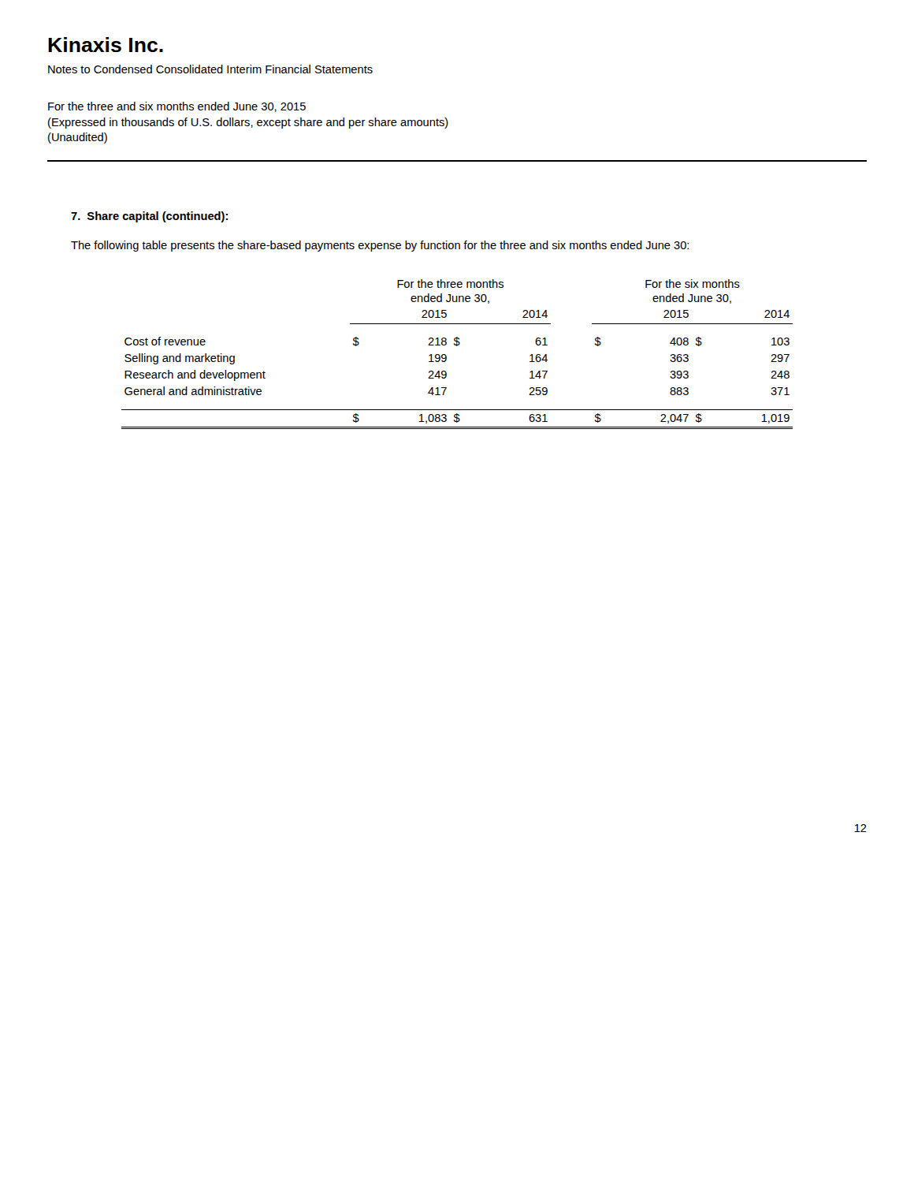Kinaxis Inc.
Notes to Condensed Consolidated Interim Financial Statements
For the three and six months ended June 30, 2015
(Expressed in thousands of U.S. dollars, except share and per share amounts)
(Unaudited)
7. Share capital (continued):
The following table presents the share-based payments expense by function for the three and six months ended June 30:
| | For the three months ended June 30, | | For the six months ended June 30, |
| --- | --- | --- | --- |
| | 2015 | 2014 | | 2015 | 2014 |
| Cost of revenue | $ | 218 | $ | 61 | | $ | 408 | $ | 103 |
| Selling and marketing | | 199 | | 164 | | | 363 | | 297 |
| Research and development | | 249 | | 147 | | | 393 | | 248 |
| General and administrative | | 417 | | 259 | | | 883 | | 371 |
| | $ | 1,083 | $ | 631 | | $ | 2,047 | $ | 1,019 |
12